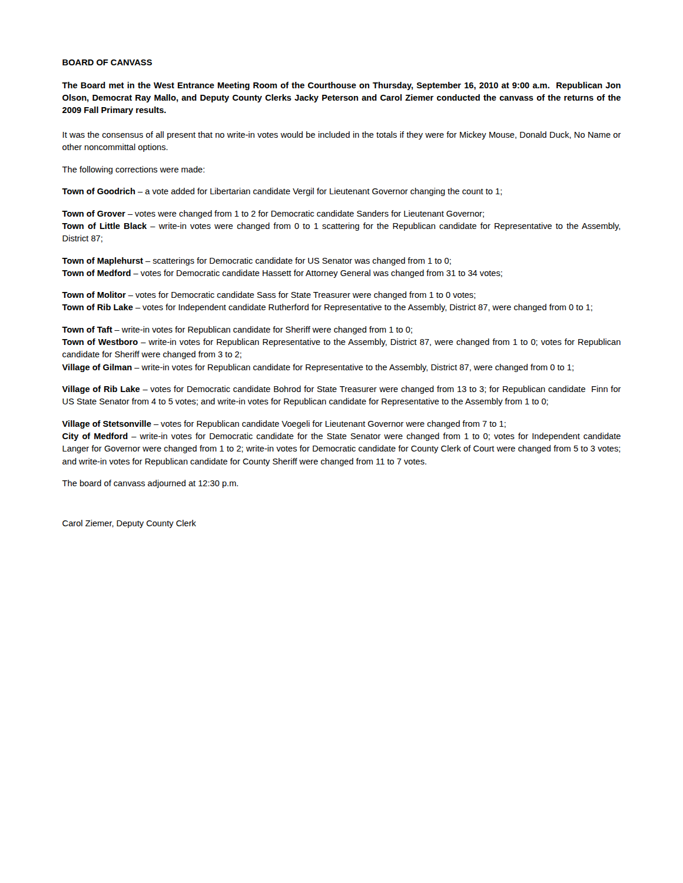BOARD OF CANVASS
The Board met in the West Entrance Meeting Room of the Courthouse on Thursday, September 16, 2010 at 9:00 a.m. Republican Jon Olson, Democrat Ray Mallo, and Deputy County Clerks Jacky Peterson and Carol Ziemer conducted the canvass of the returns of the 2009 Fall Primary results.
It was the consensus of all present that no write-in votes would be included in the totals if they were for Mickey Mouse, Donald Duck, No Name or other noncommittal options.
The following corrections were made:
Town of Goodrich – a vote added for Libertarian candidate Vergil for Lieutenant Governor changing the count to 1;
Town of Grover – votes were changed from 1 to 2 for Democratic candidate Sanders for Lieutenant Governor;
Town of Little Black – write-in votes were changed from 0 to 1 scattering for the Republican candidate for Representative to the Assembly, District 87;
Town of Maplehurst – scatterings for Democratic candidate for US Senator was changed from 1 to 0;
Town of Medford – votes for Democratic candidate Hassett for Attorney General was changed from 31 to 34 votes;
Town of Molitor – votes for Democratic candidate Sass for State Treasurer were changed from 1 to 0 votes;
Town of Rib Lake – votes for Independent candidate Rutherford for Representative to the Assembly, District 87, were changed from 0 to 1;
Town of Taft – write-in votes for Republican candidate for Sheriff were changed from 1 to 0;
Town of Westboro – write-in votes for Republican Representative to the Assembly, District 87, were changed from 1 to 0; votes for Republican candidate for Sheriff were changed from 3 to 2;
Village of Gilman – write-in votes for Republican candidate for Representative to the Assembly, District 87, were changed from 0 to 1;
Village of Rib Lake – votes for Democratic candidate Bohrod for State Treasurer were changed from 13 to 3; for Republican candidate Finn for US State Senator from 4 to 5 votes; and write-in votes for Republican candidate for Representative to the Assembly from 1 to 0;
Village of Stetsonville – votes for Republican candidate Voegeli for Lieutenant Governor were changed from 7 to 1;
City of Medford – write-in votes for Democratic candidate for the State Senator were changed from 1 to 0; votes for Independent candidate Langer for Governor were changed from 1 to 2; write-in votes for Democratic candidate for County Clerk of Court were changed from 5 to 3 votes; and write-in votes for Republican candidate for County Sheriff were changed from 11 to 7 votes.
The board of canvass adjourned at 12:30 p.m.
Carol Ziemer, Deputy County Clerk